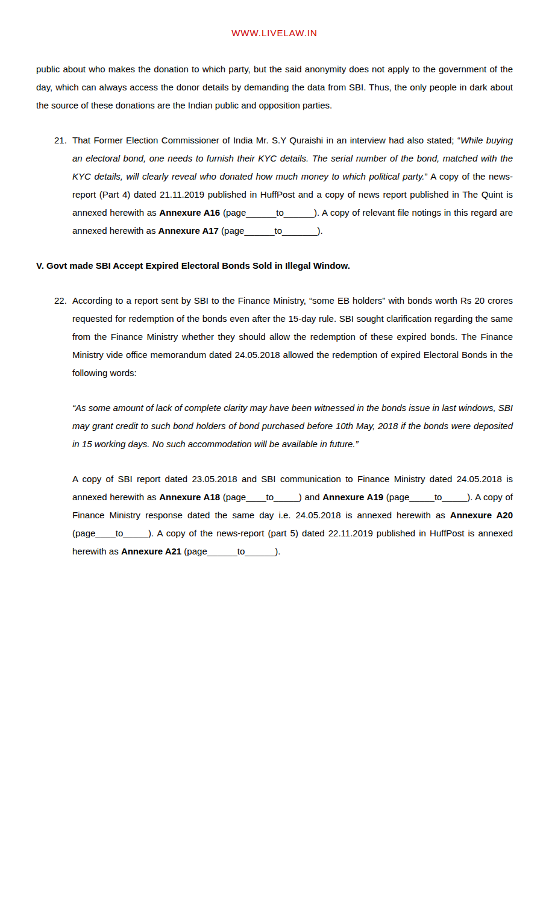WWW.LIVELAW.IN
public about who makes the donation to which party, but the said anonymity does not apply to the government of the day, which can always access the donor details by demanding the data from SBI. Thus, the only people in dark about the source of these donations are the Indian public and opposition parties.
21.
That Former Election Commissioner of India Mr. S.Y Quraishi in an interview had also stated; “While buying an electoral bond, one needs to furnish their KYC details. The serial number of the bond, matched with the KYC details, will clearly reveal who donated how much money to which political party.” A copy of the news-report (Part 4) dated 21.11.2019 published in HuffPost and a copy of news report published in The Quint is annexed herewith as Annexure A16 (page______to______). A copy of relevant file notings in this regard are annexed herewith as Annexure A17 (page______to_______).
V. Govt made SBI Accept Expired Electoral Bonds Sold in Illegal Window.
22.
According to a report sent by SBI to the Finance Ministry, “some EB holders” with bonds worth Rs 20 crores requested for redemption of the bonds even after the 15-day rule. SBI sought clarification regarding the same from the Finance Ministry whether they should allow the redemption of these expired bonds. The Finance Ministry vide office memorandum dated 24.05.2018 allowed the redemption of expired Electoral Bonds in the following words:
“As some amount of lack of complete clarity may have been witnessed in the bonds issue in last windows, SBI may grant credit to such bond holders of bond purchased before 10th May, 2018 if the bonds were deposited in 15 working days. No such accommodation will be available in future.”
A copy of SBI report dated 23.05.2018 and SBI communication to Finance Ministry dated 24.05.2018 is annexed herewith as Annexure A18 (page____to_____) and Annexure A19 (page_____to_____). A copy of Finance Ministry response dated the same day i.e. 24.05.2018 is annexed herewith as Annexure A20 (page____to_____). A copy of the news-report (part 5) dated 22.11.2019 published in HuffPost is annexed herewith as Annexure A21 (page______to______).